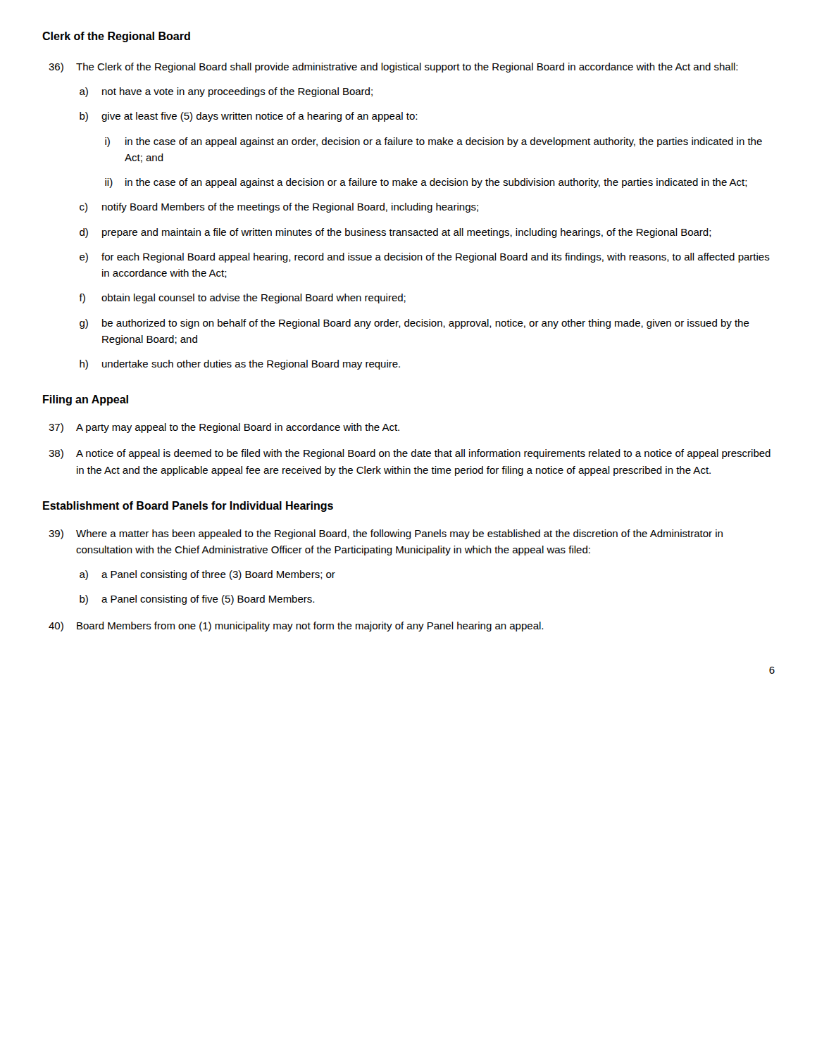Clerk of the Regional Board
36) The Clerk of the Regional Board shall provide administrative and logistical support to the Regional Board in accordance with the Act and shall:
a) not have a vote in any proceedings of the Regional Board;
b) give at least five (5) days written notice of a hearing of an appeal to:
i) in the case of an appeal against an order, decision or a failure to make a decision by a development authority, the parties indicated in the Act; and
ii) in the case of an appeal against a decision or a failure to make a decision by the subdivision authority, the parties indicated in the Act;
c) notify Board Members of the meetings of the Regional Board, including hearings;
d) prepare and maintain a file of written minutes of the business transacted at all meetings, including hearings, of the Regional Board;
e) for each Regional Board appeal hearing, record and issue a decision of the Regional Board and its findings, with reasons, to all affected parties in accordance with the Act;
f) obtain legal counsel to advise the Regional Board when required;
g) be authorized to sign on behalf of the Regional Board any order, decision, approval, notice, or any other thing made, given or issued by the Regional Board; and
h) undertake such other duties as the Regional Board may require.
Filing an Appeal
37) A party may appeal to the Regional Board in accordance with the Act.
38) A notice of appeal is deemed to be filed with the Regional Board on the date that all information requirements related to a notice of appeal prescribed in the Act and the applicable appeal fee are received by the Clerk within the time period for filing a notice of appeal prescribed in the Act.
Establishment of Board Panels for Individual Hearings
39) Where a matter has been appealed to the Regional Board, the following Panels may be established at the discretion of the Administrator in consultation with the Chief Administrative Officer of the Participating Municipality in which the appeal was filed:
a) a Panel consisting of three (3) Board Members; or
b) a Panel consisting of five (5) Board Members.
40) Board Members from one (1) municipality may not form the majority of any Panel hearing an appeal.
6